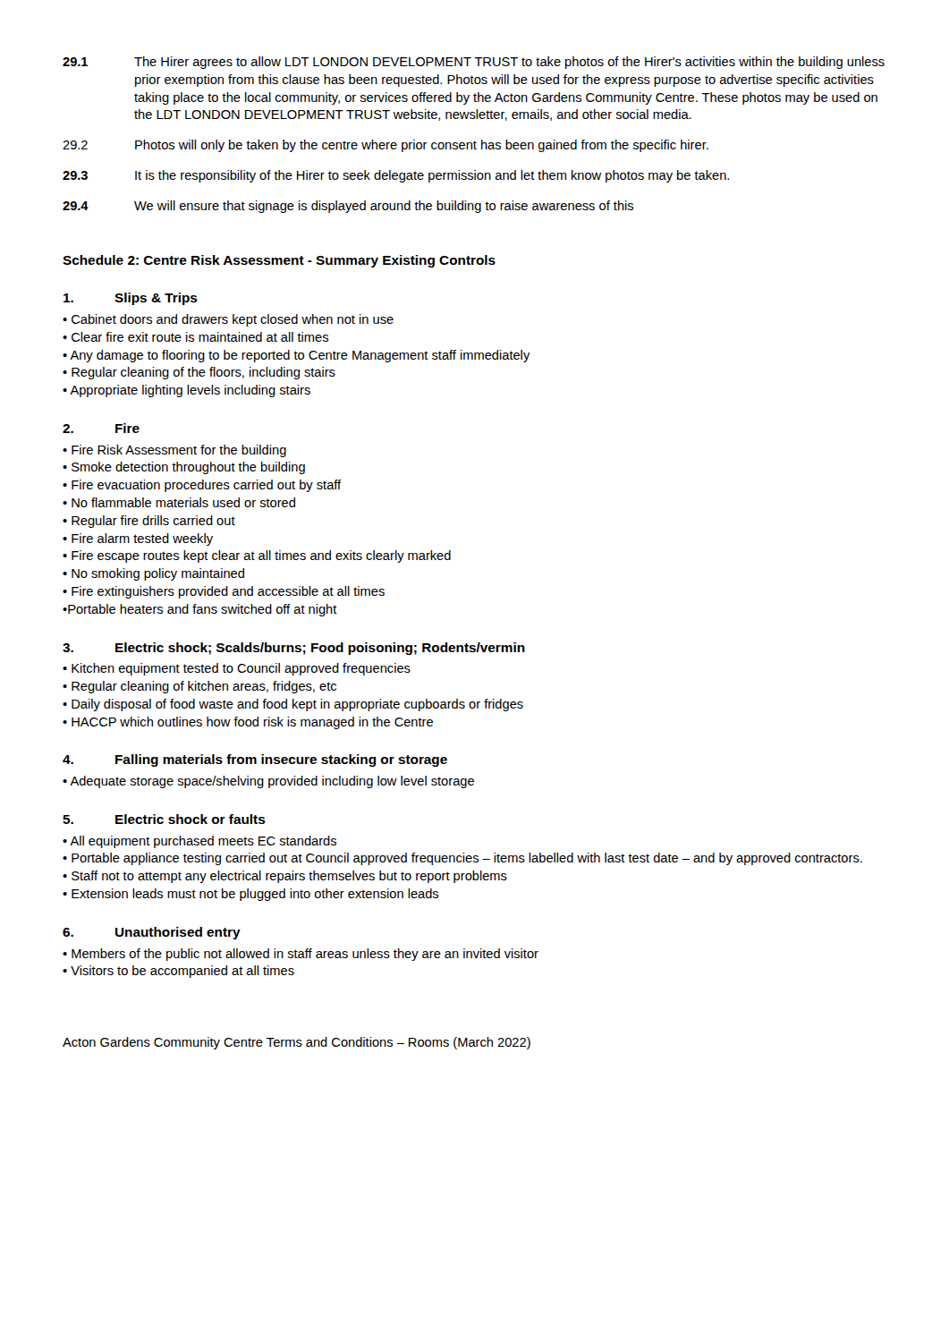29.1
The Hirer agrees to allow LDT LONDON DEVELOPMENT TRUST to take photos of the Hirer's activities within the building unless prior exemption from this clause has been requested. Photos will be used for the express purpose to advertise specific activities taking place to the local community, or services offered by the Acton Gardens Community Centre. These photos may be used on the LDT LONDON DEVELOPMENT TRUST website, newsletter, emails, and other social media.
29.2
Photos will only be taken by the centre where prior consent has been gained from the specific hirer.
29.3
It is the responsibility of the Hirer to seek delegate permission and let them know photos may be taken.
29.4
We will ensure that signage is displayed around the building to raise awareness of this
Schedule 2: Centre Risk Assessment - Summary Existing Controls
1. Slips & Trips
Cabinet doors and drawers kept closed when not in use
Clear fire exit route is maintained at all times
Any damage to flooring to be reported to Centre Management staff immediately
Regular cleaning of the floors, including stairs
Appropriate lighting levels including stairs
2. Fire
Fire Risk Assessment for the building
Smoke detection throughout the building
Fire evacuation procedures carried out by staff
No flammable materials used or stored
Regular fire drills carried out
Fire alarm tested weekly
Fire escape routes kept clear at all times and exits clearly marked
No smoking policy maintained
Fire extinguishers provided and accessible at all times
Portable heaters and fans switched off at night
3. Electric shock; Scalds/burns; Food poisoning; Rodents/vermin
Kitchen equipment tested to Council approved frequencies
Regular cleaning of kitchen areas, fridges, etc
Daily disposal of food waste and food kept in appropriate cupboards or fridges
HACCP which outlines how food risk is managed in the Centre
4. Falling materials from insecure stacking or storage
Adequate storage space/shelving provided including low level storage
5. Electric shock or faults
All equipment purchased meets EC standards
Portable appliance testing carried out at Council approved frequencies – items labelled with last test date – and by approved contractors.
Staff not to attempt any electrical repairs themselves but to report problems
Extension leads must not be plugged into other extension leads
6. Unauthorised entry
Members of the public not allowed in staff areas unless they are an invited visitor
Visitors to be accompanied at all times
Acton Gardens Community Centre Terms and Conditions – Rooms (March 2022)